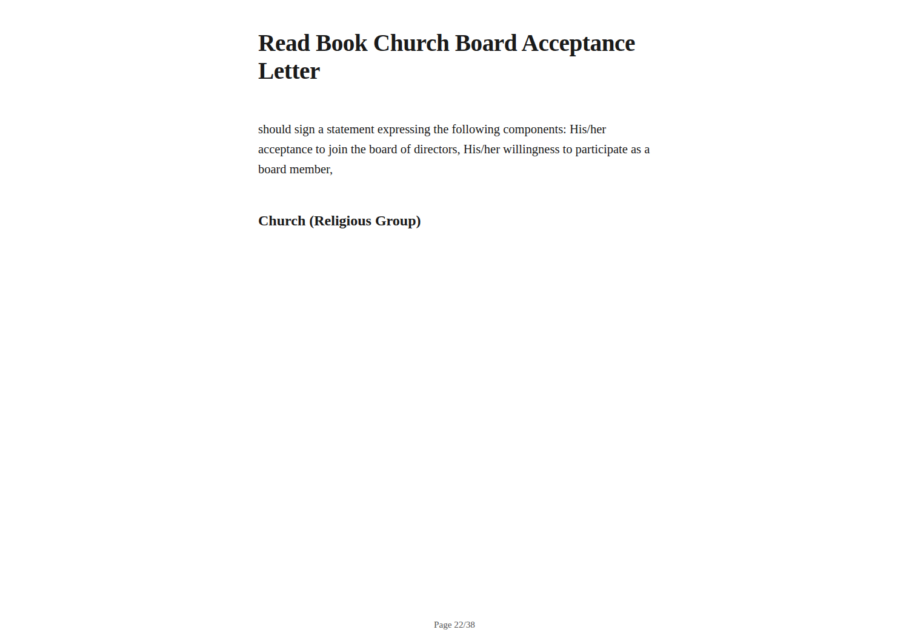Read Book Church Board Acceptance Letter
should sign a statement expressing the following components: His/her acceptance to join the board of directors, His/her willingness to participate as a board member,
Church (Religious Group)
Page 22/38